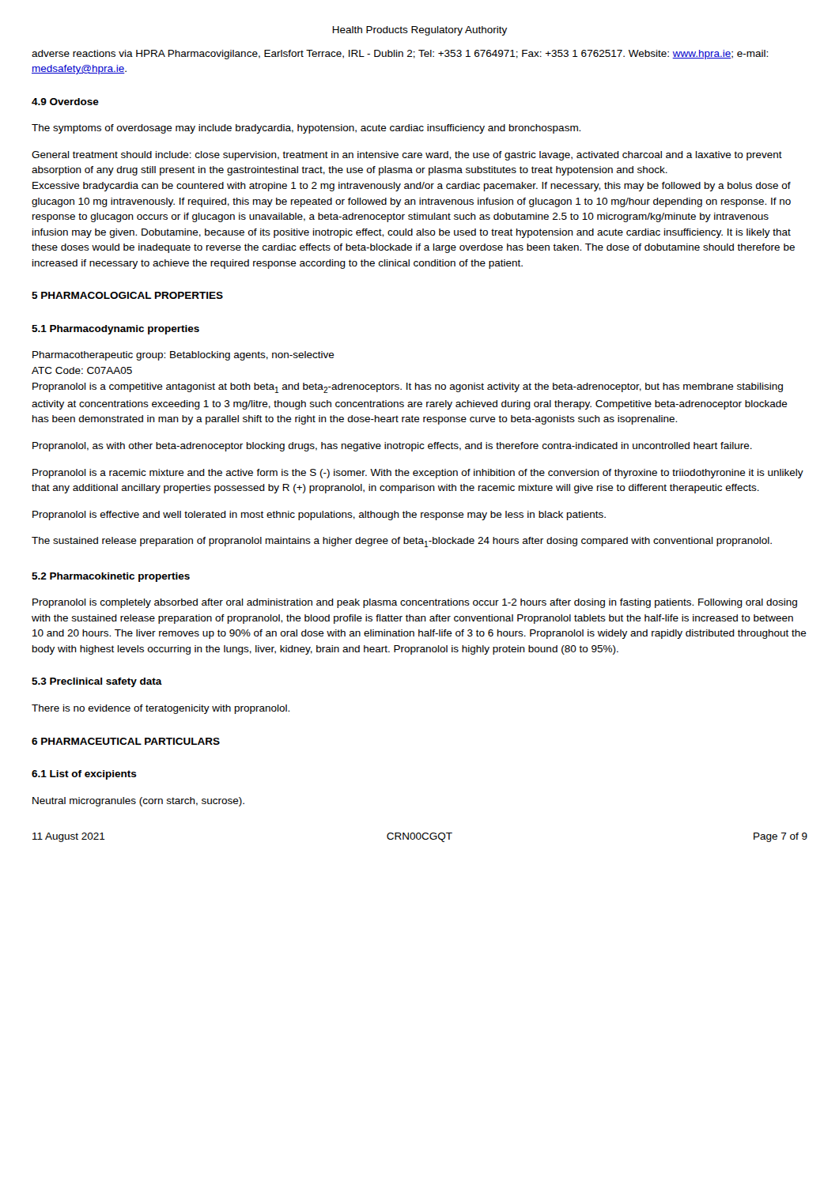Health Products Regulatory Authority
adverse reactions via HPRA Pharmacovigilance, Earlsfort Terrace, IRL - Dublin 2; Tel: +353 1 6764971; Fax: +353 1 6762517. Website: www.hpra.ie; e-mail: medsafety@hpra.ie.
4.9 Overdose
The symptoms of overdosage may include bradycardia, hypotension, acute cardiac insufficiency and bronchospasm.
General treatment should include: close supervision, treatment in an intensive care ward, the use of gastric lavage, activated charcoal and a laxative to prevent absorption of any drug still present in the gastrointestinal tract, the use of plasma or plasma substitutes to treat hypotension and shock.
Excessive bradycardia can be countered with atropine 1 to 2 mg intravenously and/or a cardiac pacemaker. If necessary, this may be followed by a bolus dose of glucagon 10 mg intravenously. If required, this may be repeated or followed by an intravenous infusion of glucagon 1 to 10 mg/hour depending on response. If no response to glucagon occurs or if glucagon is unavailable, a beta-adrenoceptor stimulant such as dobutamine 2.5 to 10 microgram/kg/minute by intravenous infusion may be given. Dobutamine, because of its positive inotropic effect, could also be used to treat hypotension and acute cardiac insufficiency. It is likely that these doses would be inadequate to reverse the cardiac effects of beta-blockade if a large overdose has been taken. The dose of dobutamine should therefore be increased if necessary to achieve the required response according to the clinical condition of the patient.
5 PHARMACOLOGICAL PROPERTIES
5.1 Pharmacodynamic properties
Pharmacotherapeutic group: Betablocking agents, non-selective
ATC Code: C07AA05
Propranolol is a competitive antagonist at both beta1 and beta2-adrenoceptors. It has no agonist activity at the beta-adrenoceptor, but has membrane stabilising activity at concentrations exceeding 1 to 3 mg/litre, though such concentrations are rarely achieved during oral therapy. Competitive beta-adrenoceptor blockade has been demonstrated in man by a parallel shift to the right in the dose-heart rate response curve to beta-agonists such as isoprenaline.
Propranolol, as with other beta-adrenoceptor blocking drugs, has negative inotropic effects, and is therefore contra-indicated in uncontrolled heart failure.
Propranolol is a racemic mixture and the active form is the S (-) isomer. With the exception of inhibition of the conversion of thyroxine to triiodothyronine it is unlikely that any additional ancillary properties possessed by R (+) propranolol, in comparison with the racemic mixture will give rise to different therapeutic effects.
Propranolol is effective and well tolerated in most ethnic populations, although the response may be less in black patients.
The sustained release preparation of propranolol maintains a higher degree of beta1-blockade 24 hours after dosing compared with conventional propranolol.
5.2 Pharmacokinetic properties
Propranolol is completely absorbed after oral administration and peak plasma concentrations occur 1-2 hours after dosing in fasting patients. Following oral dosing with the sustained release preparation of propranolol, the blood profile is flatter than after conventional Propranolol tablets but the half-life is increased to between 10 and 20 hours. The liver removes up to 90% of an oral dose with an elimination half-life of 3 to 6 hours. Propranolol is widely and rapidly distributed throughout the body with highest levels occurring in the lungs, liver, kidney, brain and heart. Propranolol is highly protein bound (80 to 95%).
5.3 Preclinical safety data
There is no evidence of teratogenicity with propranolol.
6 PHARMACEUTICAL PARTICULARS
6.1 List of excipients
Neutral microgranules (corn starch, sucrose).
11 August 2021 CRN00CGQT Page 7 of 9